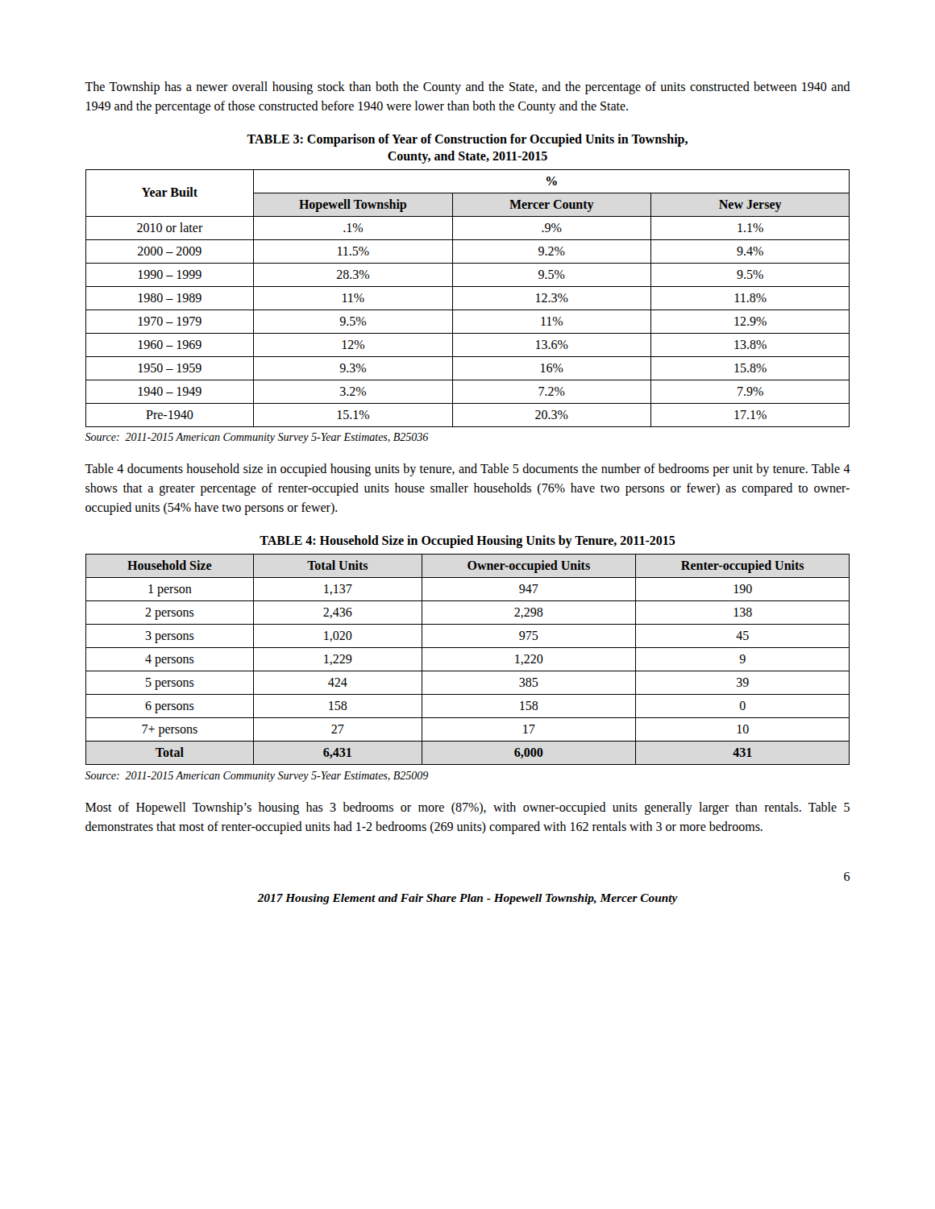The Township has a newer overall housing stock than both the County and the State, and the percentage of units constructed between 1940 and 1949 and the percentage of those constructed before 1940 were lower than both the County and the State.
TABLE 3: Comparison of Year of Construction for Occupied Units in Township,
County, and State, 2011-2015
| Year Built | % |
| --- | --- |
| Hopewell Township | Mercer County | New Jersey |
| 2010 or later | .1% | .9% | 1.1% |
| 2000 – 2009 | 11.5% | 9.2% | 9.4% |
| 1990 – 1999 | 28.3% | 9.5% | 9.5% |
| 1980 – 1989 | 11% | 12.3% | 11.8% |
| 1970 – 1979 | 9.5% | 11% | 12.9% |
| 1960 – 1969 | 12% | 13.6% | 13.8% |
| 1950 – 1959 | 9.3% | 16% | 15.8% |
| 1940 – 1949 | 3.2% | 7.2% | 7.9% |
| Pre-1940 | 15.1% | 20.3% | 17.1% |
Source: 2011-2015 American Community Survey 5-Year Estimates, B25036
Table 4 documents household size in occupied housing units by tenure, and Table 5 documents the number of bedrooms per unit by tenure. Table 4 shows that a greater percentage of renter-occupied units house smaller households (76% have two persons or fewer) as compared to owner-occupied units (54% have two persons or fewer).
TABLE 4: Household Size in Occupied Housing Units by Tenure, 2011-2015
| Household Size | Total Units | Owner-occupied Units | Renter-occupied Units |
| --- | --- | --- | --- |
| 1 person | 1,137 | 947 | 190 |
| 2 persons | 2,436 | 2,298 | 138 |
| 3 persons | 1,020 | 975 | 45 |
| 4 persons | 1,229 | 1,220 | 9 |
| 5 persons | 424 | 385 | 39 |
| 6 persons | 158 | 158 | 0 |
| 7+ persons | 27 | 17 | 10 |
| Total | 6,431 | 6,000 | 431 |
Source: 2011-2015 American Community Survey 5-Year Estimates, B25009
Most of Hopewell Township’s housing has 3 bedrooms or more (87%), with owner-occupied units generally larger than rentals. Table 5 demonstrates that most of renter-occupied units had 1-2 bedrooms (269 units) compared with 162 rentals with 3 or more bedrooms.
6
2017 Housing Element and Fair Share Plan - Hopewell Township, Mercer County